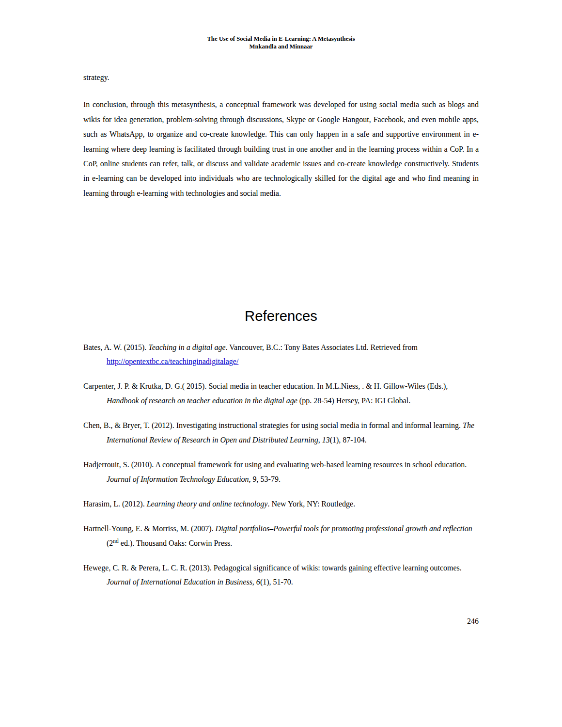The Use of Social Media in E-Learning: A Metasynthesis
Mnkandla and Minnaar
strategy.
In conclusion, through this metasynthesis, a conceptual framework was developed for using social media such as blogs and wikis for idea generation, problem-solving through discussions, Skype or Google Hangout, Facebook, and even mobile apps, such as WhatsApp, to organize and co-create knowledge. This can only happen in a safe and supportive environment in e-learning where deep learning is facilitated through building trust in one another and in the learning process within a CoP. In a CoP, online students can refer, talk, or discuss and validate academic issues and co-create knowledge constructively. Students in e-learning can be developed into individuals who are technologically skilled for the digital age and who find meaning in learning through e-learning with technologies and social media.
References
Bates, A. W. (2015). Teaching in a digital age. Vancouver, B.C.: Tony Bates Associates Ltd. Retrieved from http://opentextbc.ca/teachinginadigitalage/
Carpenter, J. P. & Krutka, D. G.( 2015). Social media in teacher education. In M.L.Niess, . & H. Gillow-Wiles (Eds.), Handbook of research on teacher education in the digital age (pp. 28-54) Hersey, PA: IGI Global.
Chen, B., & Bryer, T. (2012). Investigating instructional strategies for using social media in formal and informal learning. The International Review of Research in Open and Distributed Learning, 13(1), 87-104.
Hadjerrouit, S. (2010). A conceptual framework for using and evaluating web-based learning resources in school education. Journal of Information Technology Education, 9, 53-79.
Harasim, L. (2012). Learning theory and online technology. New York, NY: Routledge.
Hartnell-Young, E. & Morriss, M. (2007). Digital portfolios–Powerful tools for promoting professional growth and reflection (2nd ed.). Thousand Oaks: Corwin Press.
Hewege, C. R. & Perera, L. C. R. (2013). Pedagogical significance of wikis: towards gaining effective learning outcomes. Journal of International Education in Business, 6(1), 51-70.
246